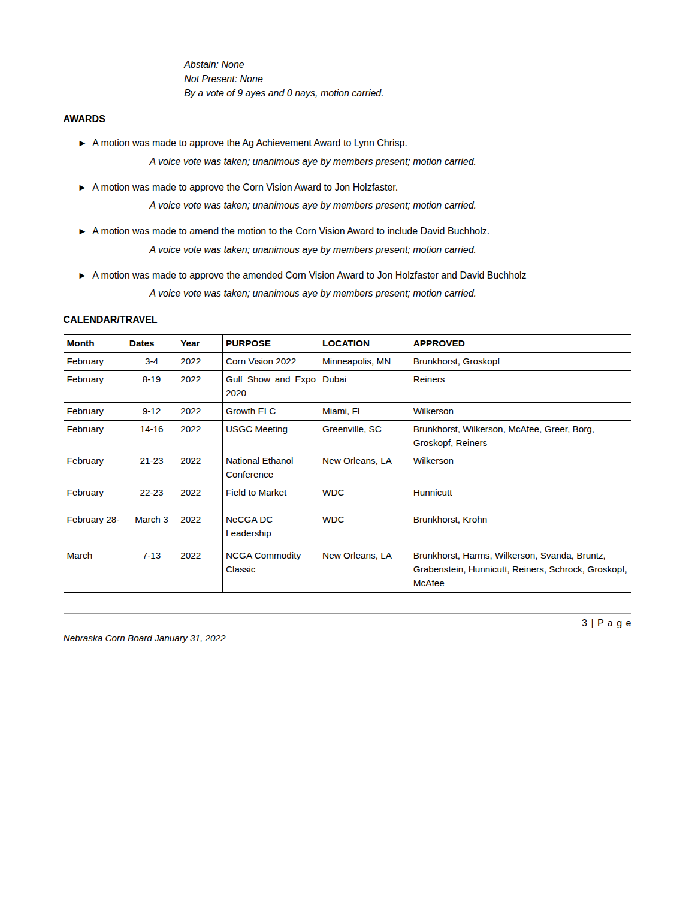Abstain: None
Not Present: None
By a vote of 9 ayes and 0 nays, motion carried.
AWARDS
► A motion was made to approve the Ag Achievement Award to Lynn Chrisp.
A voice vote was taken; unanimous aye by members present; motion carried.
► A motion was made to approve the Corn Vision Award to Jon Holzfaster.
A voice vote was taken; unanimous aye by members present; motion carried.
► A motion was made to amend the motion to the Corn Vision Award to include David Buchholz.
A voice vote was taken; unanimous aye by members present; motion carried.
► A motion was made to approve the amended Corn Vision Award to Jon Holzfaster and David Buchholz
A voice vote was taken; unanimous aye by members present; motion carried.
CALENDAR/TRAVEL
| Month | Dates | Year | PURPOSE | LOCATION | APPROVED |
| --- | --- | --- | --- | --- | --- |
| February | 3-4 | 2022 | Corn Vision 2022 | Minneapolis, MN | Brunkhorst, Groskopf |
| February | 8-19 | 2022 | Gulf Show and Expo 2020 | Dubai | Reiners |
| February | 9-12 | 2022 | Growth ELC | Miami, FL | Wilkerson |
| February | 14-16 | 2022 | USGC Meeting | Greenville, SC | Brunkhorst, Wilkerson, McAfee, Greer, Borg, Groskopf, Reiners |
| February | 21-23 | 2022 | National Ethanol Conference | New Orleans, LA | Wilkerson |
| February | 22-23 | 2022 | Field to Market | WDC | Hunnicutt |
| February 28- | March 3 | 2022 | NeCGA DC Leadership | WDC | Brunkhorst, Krohn |
| March | 7-13 | 2022 | NCGA Commodity Classic | New Orleans, LA | Brunkhorst, Harms, Wilkerson, Svanda, Bruntz, Grabenstein, Hunnicutt, Reiners, Schrock, Groskopf, McAfee |
3 | P a g e
Nebraska Corn Board January 31, 2022